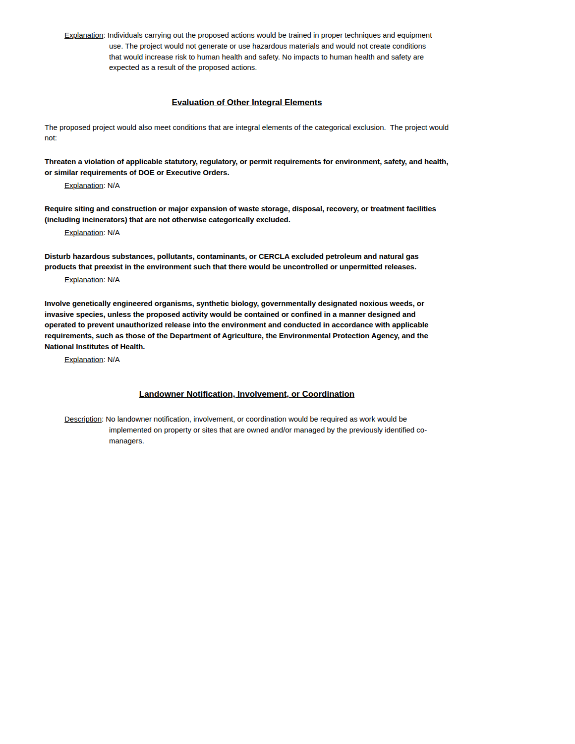Explanation: Individuals carrying out the proposed actions would be trained in proper techniques and equipment use. The project would not generate or use hazardous materials and would not create conditions that would increase risk to human health and safety. No impacts to human health and safety are expected as a result of the proposed actions.
Evaluation of Other Integral Elements
The proposed project would also meet conditions that are integral elements of the categorical exclusion. The project would not:
Threaten a violation of applicable statutory, regulatory, or permit requirements for environment, safety, and health, or similar requirements of DOE or Executive Orders.
Explanation: N/A
Require siting and construction or major expansion of waste storage, disposal, recovery, or treatment facilities (including incinerators) that are not otherwise categorically excluded.
Explanation: N/A
Disturb hazardous substances, pollutants, contaminants, or CERCLA excluded petroleum and natural gas products that preexist in the environment such that there would be uncontrolled or unpermitted releases.
Explanation: N/A
Involve genetically engineered organisms, synthetic biology, governmentally designated noxious weeds, or invasive species, unless the proposed activity would be contained or confined in a manner designed and operated to prevent unauthorized release into the environment and conducted in accordance with applicable requirements, such as those of the Department of Agriculture, the Environmental Protection Agency, and the National Institutes of Health.
Explanation: N/A
Landowner Notification, Involvement, or Coordination
Description: No landowner notification, involvement, or coordination would be required as work would be implemented on property or sites that are owned and/or managed by the previously identified co-managers.